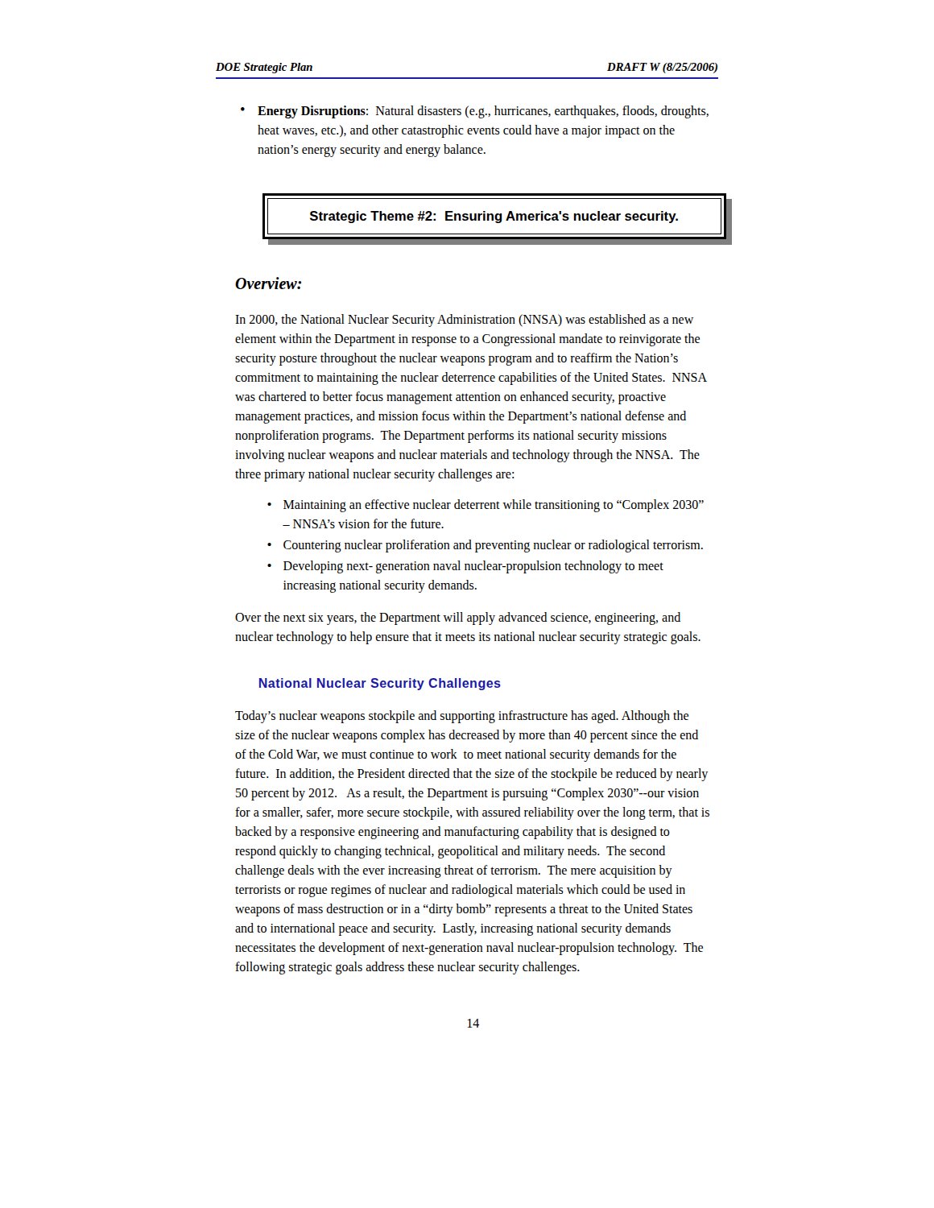DOE Strategic Plan
DRAFT W (8/25/2006)
Energy Disruptions: Natural disasters (e.g., hurricanes, earthquakes, floods, droughts, heat waves, etc.), and other catastrophic events could have a major impact on the nation’s energy security and energy balance.
Strategic Theme #2: Ensuring America's nuclear security.
Overview:
In 2000, the National Nuclear Security Administration (NNSA) was established as a new element within the Department in response to a Congressional mandate to reinvigorate the security posture throughout the nuclear weapons program and to reaffirm the Nation’s commitment to maintaining the nuclear deterrence capabilities of the United States. NNSA was chartered to better focus management attention on enhanced security, proactive management practices, and mission focus within the Department’s national defense and nonproliferation programs. The Department performs its national security missions involving nuclear weapons and nuclear materials and technology through the NNSA. The three primary national nuclear security challenges are:
Maintaining an effective nuclear deterrent while transitioning to “Complex 2030” – NNSA’s vision for the future.
Countering nuclear proliferation and preventing nuclear or radiological terrorism.
Developing next- generation naval nuclear-propulsion technology to meet increasing national security demands.
Over the next six years, the Department will apply advanced science, engineering, and nuclear technology to help ensure that it meets its national nuclear security strategic goals.
National Nuclear Security Challenges
Today’s nuclear weapons stockpile and supporting infrastructure has aged. Although the size of the nuclear weapons complex has decreased by more than 40 percent since the end of the Cold War, we must continue to work to meet national security demands for the future. In addition, the President directed that the size of the stockpile be reduced by nearly 50 percent by 2012. As a result, the Department is pursuing “Complex 2030”-⁠-our vision for a smaller, safer, more secure stockpile, with assured reliability over the long term, that is backed by a responsive engineering and manufacturing capability that is designed to respond quickly to changing technical, geopolitical and military needs. The second challenge deals with the ever increasing threat of terrorism. The mere acquisition by terrorists or rogue regimes of nuclear and radiological materials which could be used in weapons of mass destruction or in a “dirty bomb” represents a threat to the United States and to international peace and security. Lastly, increasing national security demands necessitates the development of next-generation naval nuclear-propulsion technology. The following strategic goals address these nuclear security challenges.
14